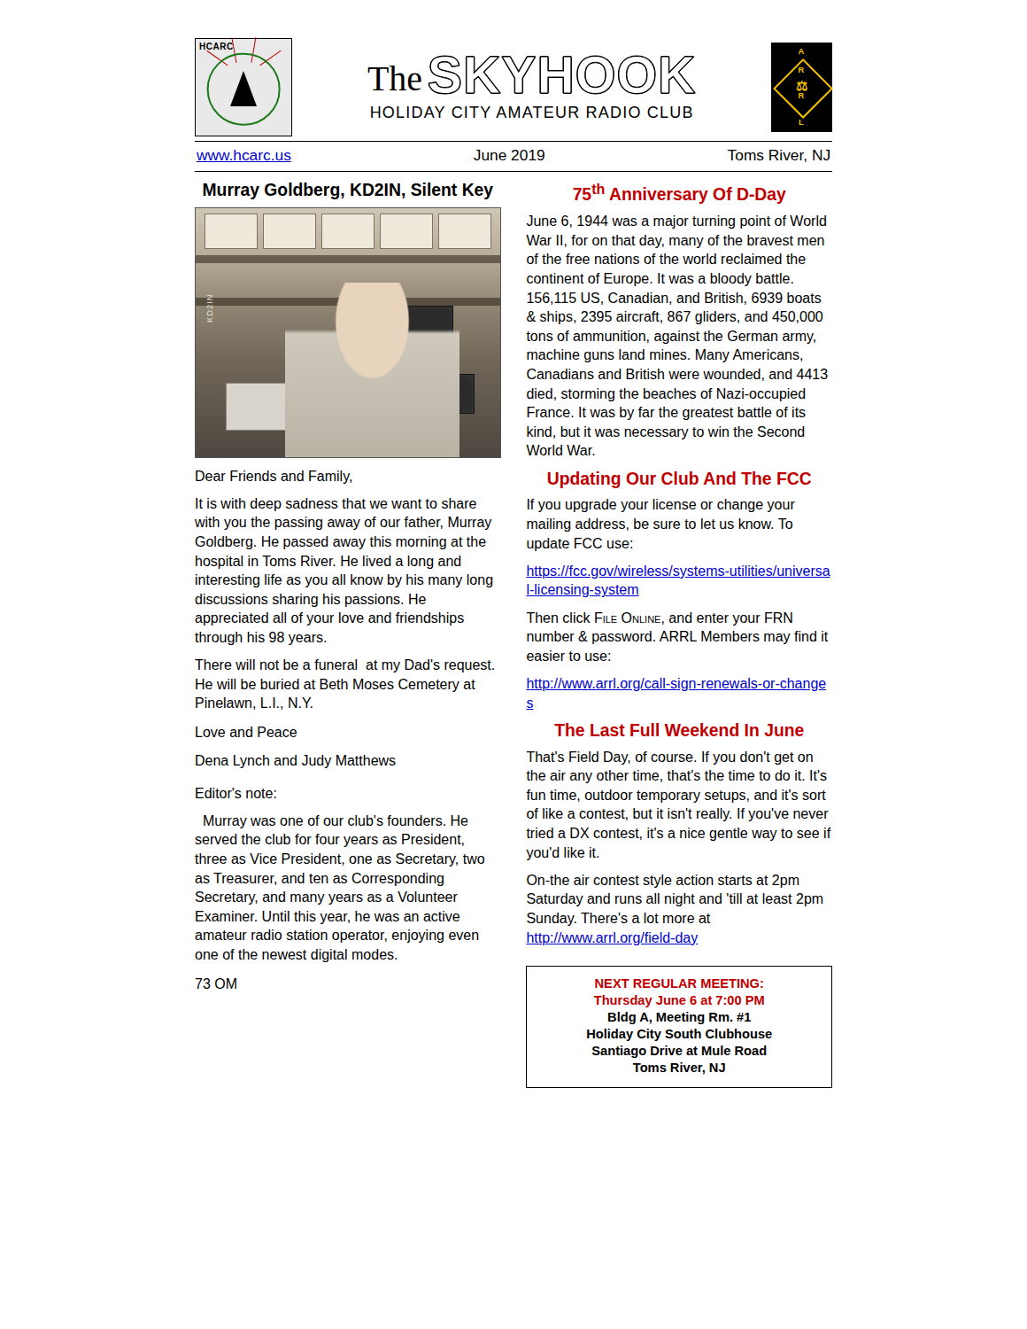HCARC
The SKYHOOK
HOLIDAY CITY AMATEUR RADIO CLUB
A R ⚖ R L
www.hcarc.us June 2019 Toms River, NJ
Murray Goldberg, KD2IN, Silent Key
KD2IN
Dear Friends and Family,
It is with deep sadness that we want to share with you the passing away of our father, Murray Goldberg. He passed away this morning at the hospital in Toms River. He lived a long and interesting life as you all know by his many long discussions sharing his passions. He appreciated all of your love and friendships through his 98 years.
There will not be a funeral at my Dad's request. He will be buried at Beth Moses Cemetery at Pinelawn, L.I., N.Y.
Love and Peace
Dena Lynch and Judy Matthews
Editor's note:
Murray was one of our club's founders. He served the club for four years as President, three as Vice President, one as Secretary, two as Treasurer, and ten as Corresponding Secretary, and many years as a Volunteer Examiner. Until this year, he was an active amateur radio station operator, enjoying even one of the newest digital modes.
73 OM
75th Anniversary Of D-Day
June 6, 1944 was a major turning point of World War II, for on that day, many of the bravest men of the free nations of the world reclaimed the continent of Europe. It was a bloody battle. 156,115 US, Canadian, and British, 6939 boats & ships, 2395 aircraft, 867 gliders, and 450,000 tons of ammunition, against the German army, machine guns land mines. Many Americans, Canadians and British were wounded, and 4413 died, storming the beaches of Nazi-occupied France. It was by far the greatest battle of its kind, but it was necessary to win the Second World War.
Updating Our Club And The FCC
If you upgrade your license or change your mailing address, be sure to let us know. To update FCC use:
https://fcc.gov/wireless/systems-utilities/universal-licensing-system
Then click File Online, and enter your FRN number & password. ARRL Members may find it easier to use:
http://www.arrl.org/call-sign-renewals-or-changes
The Last Full Weekend In June
That's Field Day, of course. If you don't get on the air any other time, that's the time to do it. It's fun time, outdoor temporary setups, and it's sort of like a contest, but it isn't really. If you've never tried a DX contest, it's a nice gentle way to see if you'd like it.
On-the air contest style action starts at 2pm Saturday and runs all night and 'till at least 2pm Sunday. There's a lot more at http://www.arrl.org/field-day
NEXT REGULAR MEETING:
Thursday June 6 at 7:00 PM
Bldg A, Meeting Rm. #1
Holiday City South Clubhouse
Santiago Drive at Mule Road
Toms River, NJ